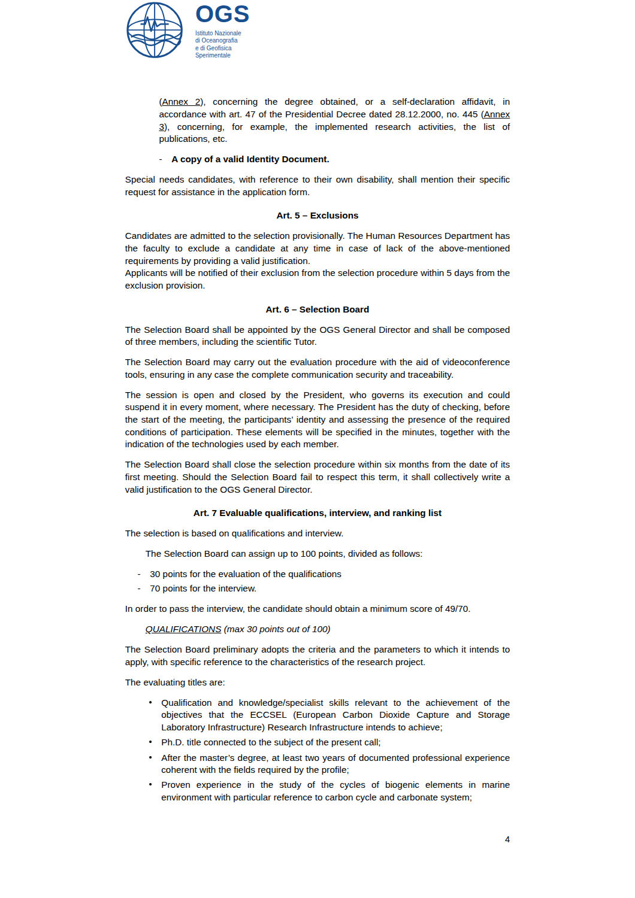OGS
Istituto Nazionale
di Oceanografia
e di Geofisica
Sperimentale
(Annex 2), concerning the degree obtained, or a self-declaration affidavit, in accordance with art. 47 of the Presidential Decree dated 28.12.2000, no. 445 (Annex 3), concerning, for example, the implemented research activities, the list of publications, etc.
A copy of a valid Identity Document.
Special needs candidates, with reference to their own disability, shall mention their specific request for assistance in the application form.
Art. 5 – Exclusions
Candidates are admitted to the selection provisionally. The Human Resources Department has the faculty to exclude a candidate at any time in case of lack of the above-mentioned requirements by providing a valid justification.
Applicants will be notified of their exclusion from the selection procedure within 5 days from the exclusion provision.
Art. 6 – Selection Board
The Selection Board shall be appointed by the OGS General Director and shall be composed of three members, including the scientific Tutor.
The Selection Board may carry out the evaluation procedure with the aid of videoconference tools, ensuring in any case the complete communication security and traceability.
The session is open and closed by the President, who governs its execution and could suspend it in every moment, where necessary. The President has the duty of checking, before the start of the meeting, the participants’ identity and assessing the presence of the required conditions of participation. These elements will be specified in the minutes, together with the indication of the technologies used by each member.
The Selection Board shall close the selection procedure within six months from the date of its first meeting. Should the Selection Board fail to respect this term, it shall collectively write a valid justification to the OGS General Director.
Art. 7 Evaluable qualifications, interview, and ranking list
The selection is based on qualifications and interview.
The Selection Board can assign up to 100 points, divided as follows:
30 points for the evaluation of the qualifications
70 points for the interview.
In order to pass the interview, the candidate should obtain a minimum score of 49/70.
QUALIFICATIONS (max 30 points out of 100)
The Selection Board preliminary adopts the criteria and the parameters to which it intends to apply, with specific reference to the characteristics of the research project.
The evaluating titles are:
Qualification and knowledge/specialist skills relevant to the achievement of the objectives that the ECCSEL (European Carbon Dioxide Capture and Storage Laboratory Infrastructure) Research Infrastructure intends to achieve;
Ph.D. title connected to the subject of the present call;
After the master’s degree, at least two years of documented professional experience coherent with the fields required by the profile;
Proven experience in the study of the cycles of biogenic elements in marine environment with particular reference to carbon cycle and carbonate system;
4